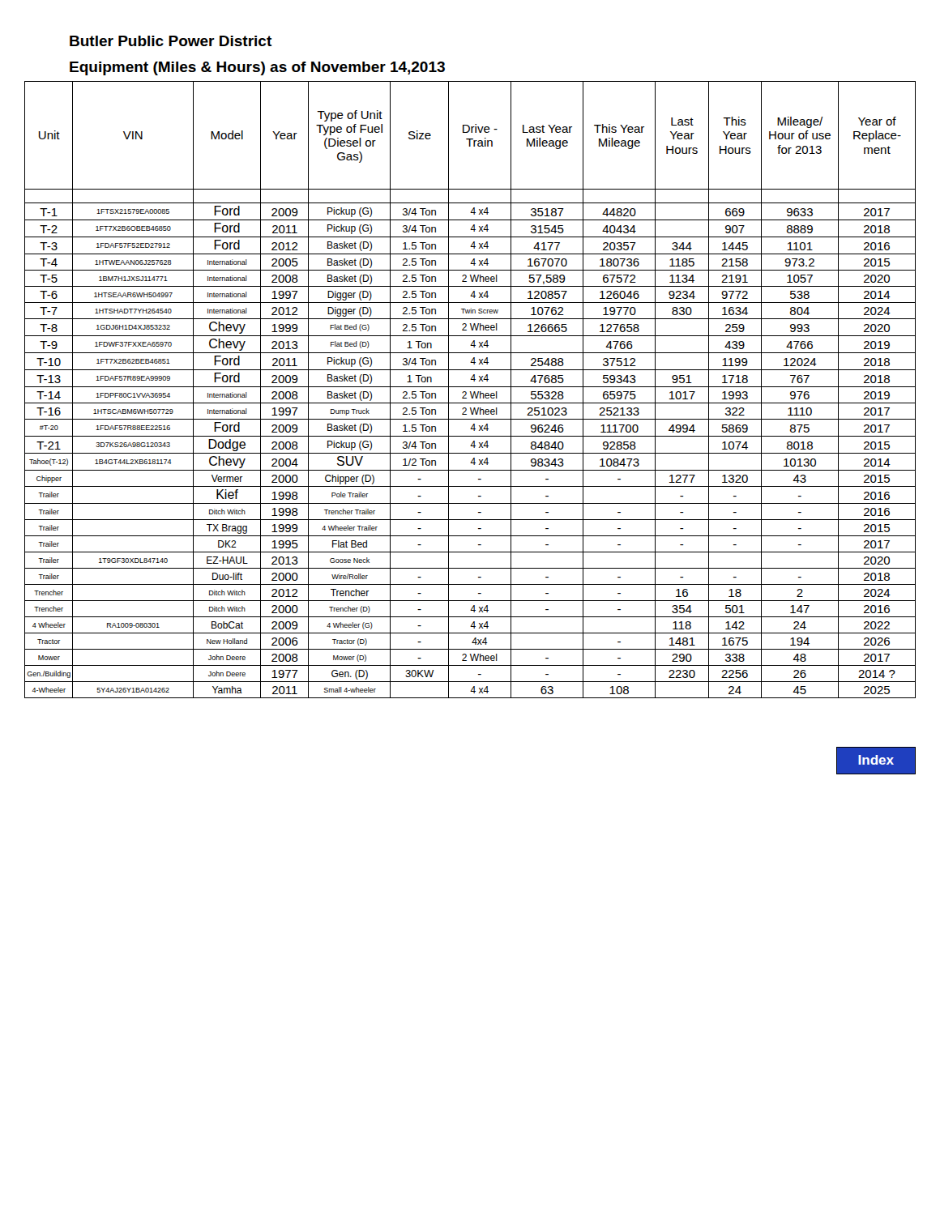Butler Public Power District
Equipment (Miles & Hours) as of November 14,2013
| Unit | VIN | Model | Year | Type of Unit Type of Fuel (Diesel or Gas) | Size | Drive -Train | Last Year Mileage | This Year Mileage | Last Year Hours | This Year Hours | Mileage/ Hour of use for 2013 | Year of Replace-ment |
| --- | --- | --- | --- | --- | --- | --- | --- | --- | --- | --- | --- | --- |
| T-1 | 1FTSX21579EA00085 | Ford | 2009 | Pickup (G) | 3/4 Ton | 4 x4 | 35187 | 44820 | | 669 | 9633 | 2017 |
| T-2 | 1FT7X2B6OBEB46850 | Ford | 2011 | Pickup (G) | 3/4 Ton | 4 x4 | 31545 | 40434 | | 907 | 8889 | 2018 |
| T-3 | 1FDAF57F52ED27912 | Ford | 2012 | Basket (D) | 1.5 Ton | 4 x4 | 4177 | 20357 | 344 | 1445 | 1101 | 2016 |
| T-4 | 1HTWEAAN06J257628 | International | 2005 | Basket (D) | 2.5 Ton | 4 x4 | 167070 | 180736 | 1185 | 2158 | 973.2 | 2015 |
| T-5 | 1BM7H1JXSJ114771 | International | 2008 | Basket (D) | 2.5 Ton | 2 Wheel | 57,589 | 67572 | 1134 | 2191 | 1057 | 2020 |
| T-6 | 1HTSEAAR6WH504997 | International | 1997 | Digger (D) | 2.5 Ton | 4 x4 | 120857 | 126046 | 9234 | 9772 | 538 | 2014 |
| T-7 | 1HTSHADT7YH264540 | International | 2012 | Digger (D) | 2.5 Ton | Twin Screw | 10762 | 19770 | 830 | 1634 | 804 | 2024 |
| T-8 | 1GDJ6H1D4XJ853232 | Chevy | 1999 | Flat Bed (G) | 2.5 Ton | 2 Wheel | 126665 | 127658 | | 259 | 993 | 2020 |
| T-9 | 1FDWF37FXXEA65970 | Chevy | 2013 | Flat Bed (D) | 1 Ton | 4 x4 | | 4766 | | 439 | 4766 | 2019 |
| T-10 | 1FT7X2B62BEB46851 | Ford | 2011 | Pickup (G) | 3/4 Ton | 4 x4 | 25488 | 37512 | | 1199 | 12024 | 2018 |
| T-13 | 1FDAF57R89EA99909 | Ford | 2009 | Basket (D) | 1 Ton | 4 x4 | 47685 | 59343 | 951 | 1718 | 767 | 2018 |
| T-14 | 1FDPF80C1VVA36954 | International | 2008 | Basket (D) | 2.5 Ton | 2 Wheel | 55328 | 65975 | 1017 | 1993 | 976 | 2019 |
| T-16 | 1HTSCABM6WH507729 | International | 1997 | Dump Truck | 2.5 Ton | 2 Wheel | 251023 | 252133 | | 322 | 1110 | 2017 |
| #T-20 | 1FDAF57R88EE22516 | Ford | 2009 | Basket (D) | 1.5 Ton | 4 x4 | 96246 | 111700 | 4994 | 5869 | 875 | 2017 |
| T-21 | 3D7KS26A98G120343 | Dodge | 2008 | Pickup (G) | 3/4 Ton | 4 x4 | 84840 | 92858 | | 1074 | 8018 | 2015 |
| Tahoe(T-12) | 1B4GT44L2XB6181174 | Chevy | 2004 | SUV | 1/2 Ton | 4 x4 | 98343 | 108473 | | | 10130 | 2014 |
| Chipper | | Vermer | 2000 | Chipper (D) | - | - | - | - | 1277 | 1320 | 43 | 2015 |
| Trailer | | Kief | 1998 | Pole Trailer | - | - | - | | - | - | - | 2016 |
| Trailer | | Ditch Witch | 1998 | Trencher Trailer | - | - | - | - | - | - | - | 2016 |
| Trailer | | TX Bragg | 1999 | 4 Wheeler Trailer | - | - | - | - | - | - | - | 2015 |
| Trailer | | DK2 | 1995 | Flat Bed | - | - | - | - | - | - | - | 2017 |
| Trailer | 1T9GF30XDL847140 | EZ-HAUL | 2013 | Goose Neck | | | | | | | | 2020 |
| Trailer | | Duo-lift | 2000 | Wire/Roller | - | - | - | - | - | - | - | 2018 |
| Trencher | | Ditch Witch | 2012 | Trencher | - | - | - | - | 16 | 18 | 2 | 2024 |
| Trencher | | Ditch Witch | 2000 | Trencher (D) | - | 4 x4 | - | - | 354 | 501 | 147 | 2016 |
| 4 Wheeler | RA1009-080301 | BobCat | 2009 | 4 Wheeler (G) | - | 4 x4 | | | 118 | 142 | 24 | 2022 |
| Tractor | | New Holland | 2006 | Tractor (D) | - | 4x4 | | - | 1481 | 1675 | 194 | 2026 |
| Mower | | John Deere | 2008 | Mower (D) | - | 2 Wheel | - | - | 290 | 338 | 48 | 2017 |
| Gen./Building | | John Deere | 1977 | Gen. (D) | 30KW | - | - | - | 2230 | 2256 | 26 | 2014 ? |
| 4-Wheeler | 5Y4AJ26Y1BA014262 | Yamha | 2011 | Small 4-wheeler | | 4 x4 | 63 | 108 | | 24 | 45 | 2025 |
Index